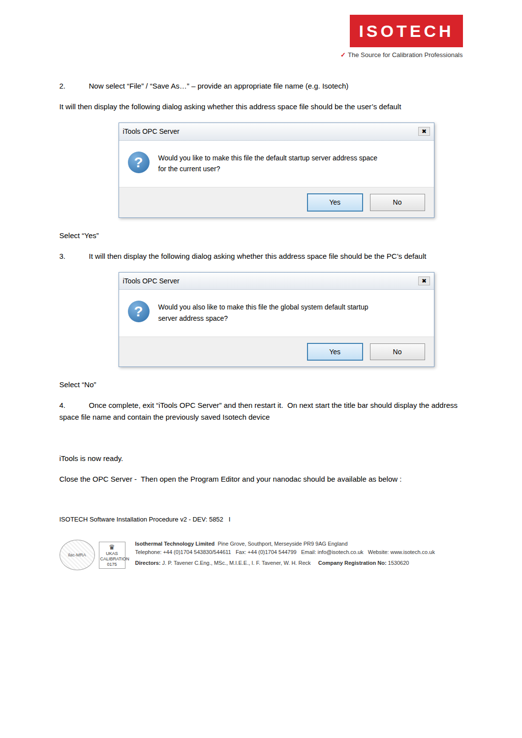ISOTECH
✓The Source for Calibration Professionals
2. Now select “File” / “Save As…” – provide an appropriate file name (e.g. Isotech)
It will then display the following dialog asking whether this address space file should be the user’s default
iTools OPC Server ✖
?
Would you like to make this file the default startup server address space
for the current user?
Yes No
Select “Yes”
3. It will then display the following dialog asking whether this address space file should be the PC’s default
iTools OPC Server ✖
?
Would you also like to make this file the global system default startup
server address space?
Yes No
Select “No”
4. Once complete, exit “iTools OPC Server” and then restart it. On next start the title bar should display the address space file name and contain the previously saved Isotech device
iTools is now ready.
Close the OPC Server - Then open the Program Editor and your nanodac should be available as below :
ISOTECH Software Installation Procedure v2 - DEV: 5852 I
ilac-MRA
♛
UKAS
CALIBRATION
0175
Isothermal Technology Limited Pine Grove, Southport, Merseyside PR9 9AG England
Telephone: +44 (0)1704 543830/544611 Fax: +44 (0)1704 544799 Email: info@isotech.co.uk Website: www.isotech.co.uk
Directors: J. P. Tavener C.Eng., MSc., M.I.E.E., I. F. Tavener, W. H. Reck Company Registration No: 1530620